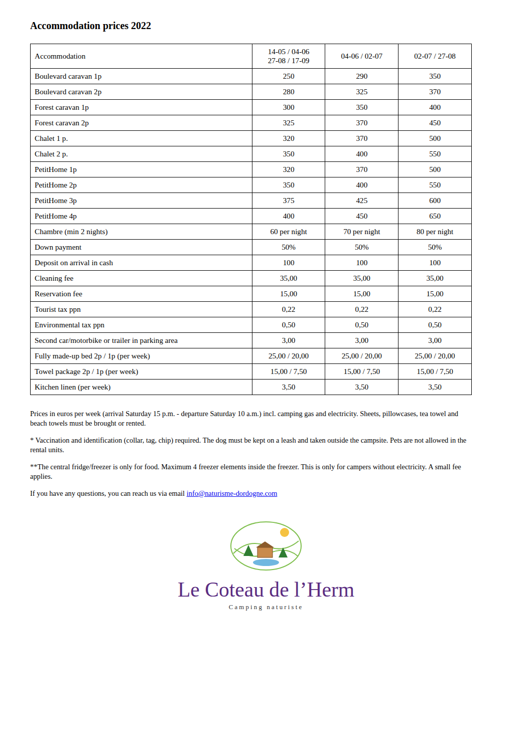Accommodation prices 2022
| Accommodation | 14-05 / 04-06 27-08 / 17-09 | 04-06 / 02-07 | 02-07 / 27-08 |
| --- | --- | --- | --- |
| Boulevard caravan 1p | 250 | 290 | 350 |
| Boulevard caravan 2p | 280 | 325 | 370 |
| Forest caravan 1p | 300 | 350 | 400 |
| Forest caravan 2p | 325 | 370 | 450 |
| Chalet 1 p. | 320 | 370 | 500 |
| Chalet 2 p. | 350 | 400 | 550 |
| PetitHome 1p | 320 | 370 | 500 |
| PetitHome 2p | 350 | 400 | 550 |
| PetitHome 3p | 375 | 425 | 600 |
| PetitHome 4p | 400 | 450 | 650 |
| Chambre (min 2 nights) | 60 per night | 70 per night | 80 per night |
| Down payment | 50% | 50% | 50% |
| Deposit on arrival in cash | 100 | 100 | 100 |
| Cleaning fee | 35,00 | 35,00 | 35,00 |
| Reservation fee | 15,00 | 15,00 | 15,00 |
| Tourist tax ppn | 0,22 | 0,22 | 0,22 |
| Environmental tax ppn | 0,50 | 0,50 | 0,50 |
| Second car/motorbike or trailer in parking area | 3,00 | 3,00 | 3,00 |
| Fully made-up bed 2p / 1p (per week) | 25,00 / 20,00 | 25,00 / 20,00 | 25,00 / 20,00 |
| Towel package 2p / 1p (per week) | 15,00 / 7,50 | 15,00 / 7,50 | 15,00 / 7,50 |
| Kitchen linen (per week) | 3,50 | 3,50 | 3,50 |
Prices in euros per week (arrival Saturday 15 p.m. - departure Saturday 10 a.m.) incl. camping gas and electricity. Sheets, pillowcases, tea towel and beach towels must be brought or rented.
* Vaccination and identification (collar, tag, chip) required. The dog must be kept on a leash and taken outside the campsite. Pets are not allowed in the rental units.
**The central fridge/freezer is only for food. Maximum 4 freezer elements inside the freezer. This is only for campers without electricity. A small fee applies.
If you have any questions, you can reach us via email info@naturisme-dordogne.com
Le Coteau de l’Herm
Camping naturiste